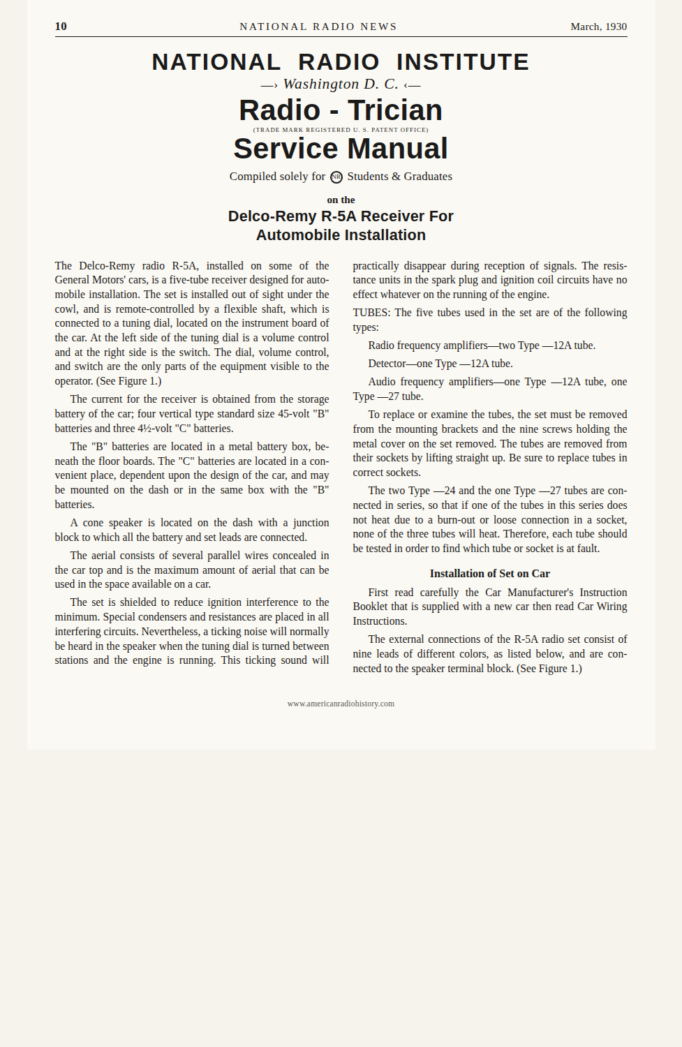10 National Radio News March, 1930
NATIONAL RADIO INSTITUTE
—› Washington D. C. ‹—
Radio - Trician
(TRADE MARK REGISTERED U. S. PATENT OFFICE)
Service Manual
Compiled solely for NRI Students & Graduates
on the
Delco-Remy R-5A Receiver For
Automobile Installation
The Delco-Remy radio R-5A, installed on some of the General Motors' cars, is a five-tube receiver designed for automobile installation. The set is installed out of sight under the cowl, and is remote-controlled by a flexible shaft, which is connected to a tuning dial, located on the instrument board of the car. At the left side of the tuning dial is a volume control and at the right side is the switch. The dial, volume control, and switch are the only parts of the equipment visible to the operator. (See Figure 1.)
The current for the receiver is obtained from the storage battery of the car; four vertical type standard size 45-volt "B" batteries and three 4½-volt "C" batteries.
The "B" batteries are located in a metal battery box, beneath the floor boards. The "C" batteries are located in a convenient place, dependent upon the design of the car, and may be mounted on the dash or in the same box with the "B" batteries.
A cone speaker is located on the dash with a junction block to which all the battery and set leads are connected.
The aerial consists of several parallel wires concealed in the car top and is the maximum amount of aerial that can be used in the space available on a car.
The set is shielded to reduce ignition interference to the minimum. Special condensers and resistances are placed in all interfering circuits. Nevertheless, a ticking noise will normally be heard in the speaker when the tuning dial is turned between stations and the engine is running. This ticking sound will practically disappear during reception of signals. The resistance units in the spark plug and ignition coil circuits have no effect whatever on the running of the engine.
TUBES: The five tubes used in the set are of the following types:
Radio frequency amplifiers—two Type —12A tube.
Detector—one Type —12A tube.
Audio frequency amplifiers—one Type —12A tube, one Type —27 tube.
To replace or examine the tubes, the set must be removed from the mounting brackets and the nine screws holding the metal cover on the set removed. The tubes are removed from their sockets by lifting straight up. Be sure to replace tubes in correct sockets.
The two Type —24 and the one Type —27 tubes are connected in series, so that if one of the tubes in this series does not heat due to a burn-out or loose connection in a socket, none of the three tubes will heat. Therefore, each tube should be tested in order to find which tube or socket is at fault.
Installation of Set on Car
First read carefully the Car Manufacturer's Instruction Booklet that is supplied with a new car then read Car Wiring Instructions.
The external connections of the R-5A radio set consist of nine leads of different colors, as listed below, and are connected to the speaker terminal block. (See Figure 1.)
www.americanradiohistory.com